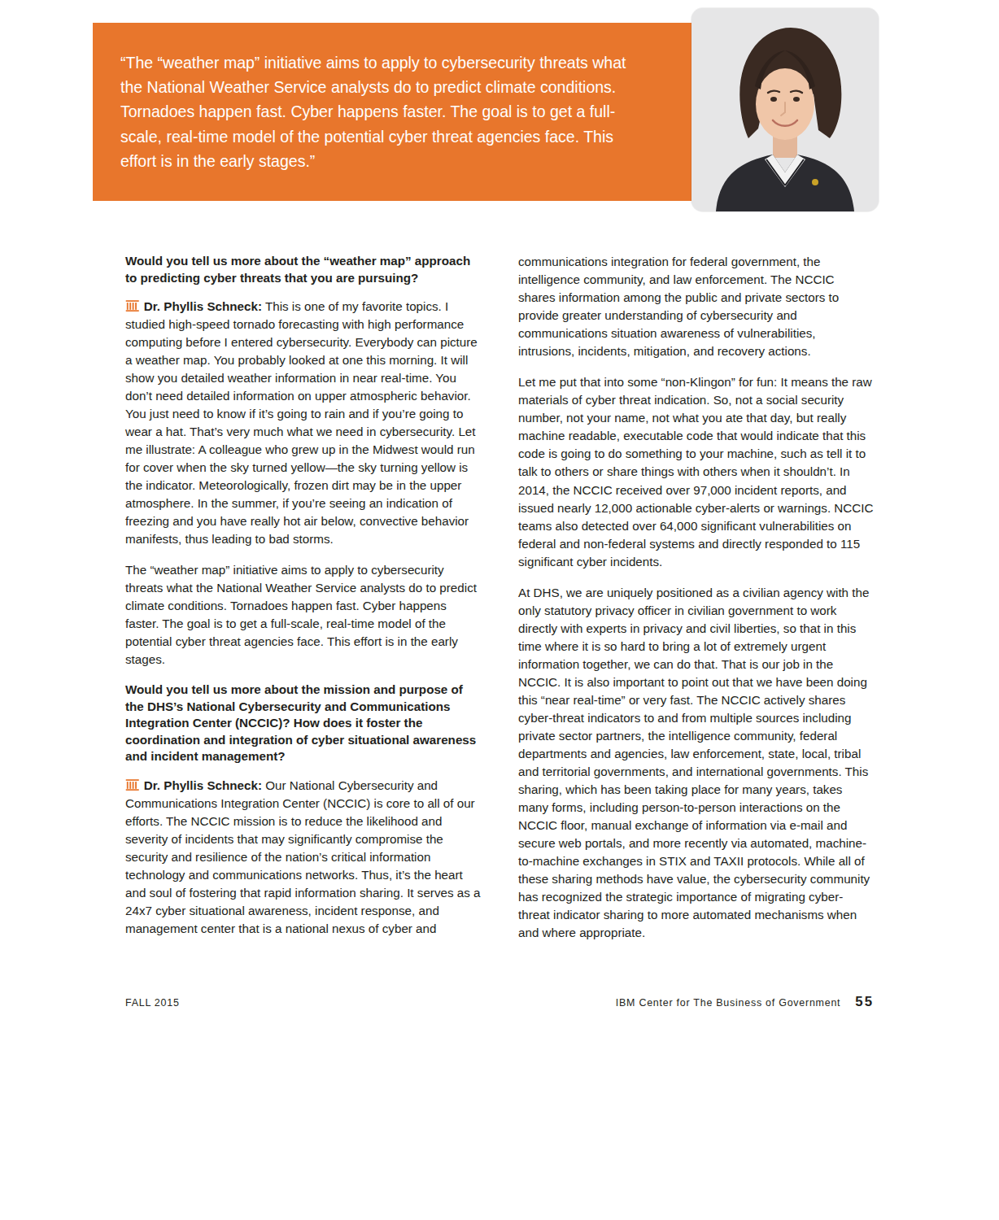“The “weather map” initiative aims to apply to cybersecurity threats what the National Weather Service analysts do to predict climate conditions. Tornadoes happen fast. Cyber happens faster. The goal is to get a full-scale, real-time model of the potential cyber threat agencies face. This effort is in the early stages.”
Would you tell us more about the “weather map” approach to predicting cyber threats that you are pursuing?
Dr. Phyllis Schneck: This is one of my favorite topics. I studied high-speed tornado forecasting with high performance computing before I entered cybersecurity. Everybody can picture a weather map. You probably looked at one this morning. It will show you detailed weather information in near real-time. You don’t need detailed information on upper atmospheric behavior. You just need to know if it’s going to rain and if you’re going to wear a hat. That’s very much what we need in cybersecurity. Let me illustrate: A colleague who grew up in the Midwest would run for cover when the sky turned yellow—the sky turning yellow is the indicator. Meteorologically, frozen dirt may be in the upper atmosphere. In the summer, if you’re seeing an indication of freezing and you have really hot air below, convective behavior manifests, thus leading to bad storms.
The “weather map” initiative aims to apply to cybersecurity threats what the National Weather Service analysts do to predict climate conditions. Tornadoes happen fast. Cyber happens faster. The goal is to get a full-scale, real-time model of the potential cyber threat agencies face. This effort is in the early stages.
Would you tell us more about the mission and purpose of the DHS’s National Cybersecurity and Communications Integration Center (NCCIC)? How does it foster the coordination and integration of cyber situational awareness and incident management?
Dr. Phyllis Schneck: Our National Cybersecurity and Communications Integration Center (NCCIC) is core to all of our efforts. The NCCIC mission is to reduce the likelihood and severity of incidents that may significantly compromise the security and resilience of the nation’s critical information technology and communications networks. Thus, it’s the heart and soul of fostering that rapid information sharing. It serves as a 24x7 cyber situational awareness, incident response, and management center that is a national nexus of cyber and communications integration for federal government, the intelligence community, and law enforcement. The NCCIC shares information among the public and private sectors to provide greater understanding of cybersecurity and communications situation awareness of vulnerabilities, intrusions, incidents, mitigation, and recovery actions.
Let me put that into some “non-Klingon” for fun: It means the raw materials of cyber threat indication. So, not a social security number, not your name, not what you ate that day, but really machine readable, executable code that would indicate that this code is going to do something to your machine, such as tell it to talk to others or share things with others when it shouldn’t. In 2014, the NCCIC received over 97,000 incident reports, and issued nearly 12,000 actionable cyber-alerts or warnings. NCCIC teams also detected over 64,000 significant vulnerabilities on federal and non-federal systems and directly responded to 115 significant cyber incidents.
At DHS, we are uniquely positioned as a civilian agency with the only statutory privacy officer in civilian government to work directly with experts in privacy and civil liberties, so that in this time where it is so hard to bring a lot of extremely urgent information together, we can do that. That is our job in the NCCIC. It is also important to point out that we have been doing this “near real-time” or very fast. The NCCIC actively shares cyber-threat indicators to and from multiple sources including private sector partners, the intelligence community, federal departments and agencies, law enforcement, state, local, tribal and territorial governments, and international governments. This sharing, which has been taking place for many years, takes many forms, including person-to-person interactions on the NCCIC floor, manual exchange of information via e-mail and secure web portals, and more recently via automated, machine-to-machine exchanges in STIX and TAXII protocols. While all of these sharing methods have value, the cybersecurity community has recognized the strategic importance of migrating cyber-threat indicator sharing to more automated mechanisms when and where appropriate.
FALL 2015
IBM Center for The Business of Government 55